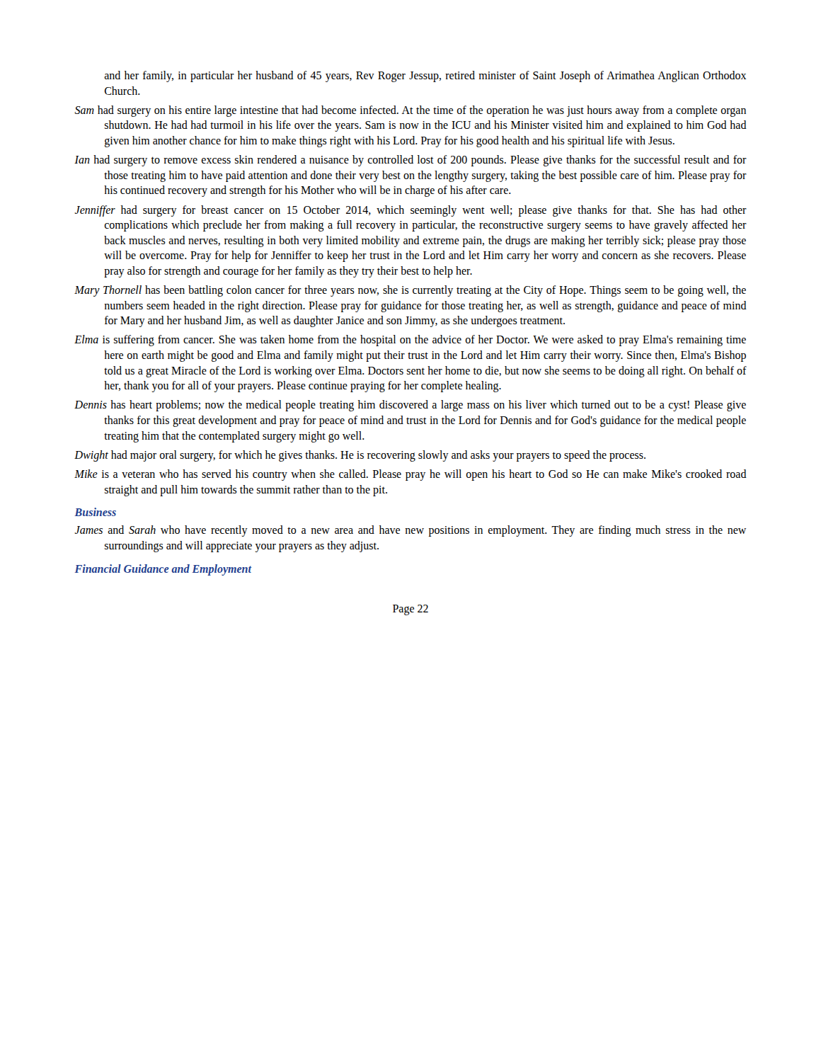and her family, in particular her husband of 45 years, Rev Roger Jessup, retired minister of Saint Joseph of Arimathea Anglican Orthodox Church.
Sam had surgery on his entire large intestine that had become infected. At the time of the operation he was just hours away from a complete organ shutdown. He had had turmoil in his life over the years. Sam is now in the ICU and his Minister visited him and explained to him God had given him another chance for him to make things right with his Lord. Pray for his good health and his spiritual life with Jesus.
Ian had surgery to remove excess skin rendered a nuisance by controlled lost of 200 pounds. Please give thanks for the successful result and for those treating him to have paid attention and done their very best on the lengthy surgery, taking the best possible care of him. Please pray for his continued recovery and strength for his Mother who will be in charge of his after care.
Jenniffer had surgery for breast cancer on 15 October 2014, which seemingly went well; please give thanks for that. She has had other complications which preclude her from making a full recovery in particular, the reconstructive surgery seems to have gravely affected her back muscles and nerves, resulting in both very limited mobility and extreme pain, the drugs are making her terribly sick; please pray those will be overcome. Pray for help for Jenniffer to keep her trust in the Lord and let Him carry her worry and concern as she recovers. Please pray also for strength and courage for her family as they try their best to help her.
Mary Thornell has been battling colon cancer for three years now, she is currently treating at the City of Hope. Things seem to be going well, the numbers seem headed in the right direction. Please pray for guidance for those treating her, as well as strength, guidance and peace of mind for Mary and her husband Jim, as well as daughter Janice and son Jimmy, as she undergoes treatment.
Elma is suffering from cancer. She was taken home from the hospital on the advice of her Doctor. We were asked to pray Elma's remaining time here on earth might be good and Elma and family might put their trust in the Lord and let Him carry their worry. Since then, Elma's Bishop told us a great Miracle of the Lord is working over Elma. Doctors sent her home to die, but now she seems to be doing all right. On behalf of her, thank you for all of your prayers. Please continue praying for her complete healing.
Dennis has heart problems; now the medical people treating him discovered a large mass on his liver which turned out to be a cyst! Please give thanks for this great development and pray for peace of mind and trust in the Lord for Dennis and for God's guidance for the medical people treating him that the contemplated surgery might go well.
Dwight had major oral surgery, for which he gives thanks. He is recovering slowly and asks your prayers to speed the process.
Mike is a veteran who has served his country when she called. Please pray he will open his heart to God so He can make Mike's crooked road straight and pull him towards the summit rather than to the pit.
Business
James and Sarah who have recently moved to a new area and have new positions in employment. They are finding much stress in the new surroundings and will appreciate your prayers as they adjust.
Financial Guidance and Employment
Page 22